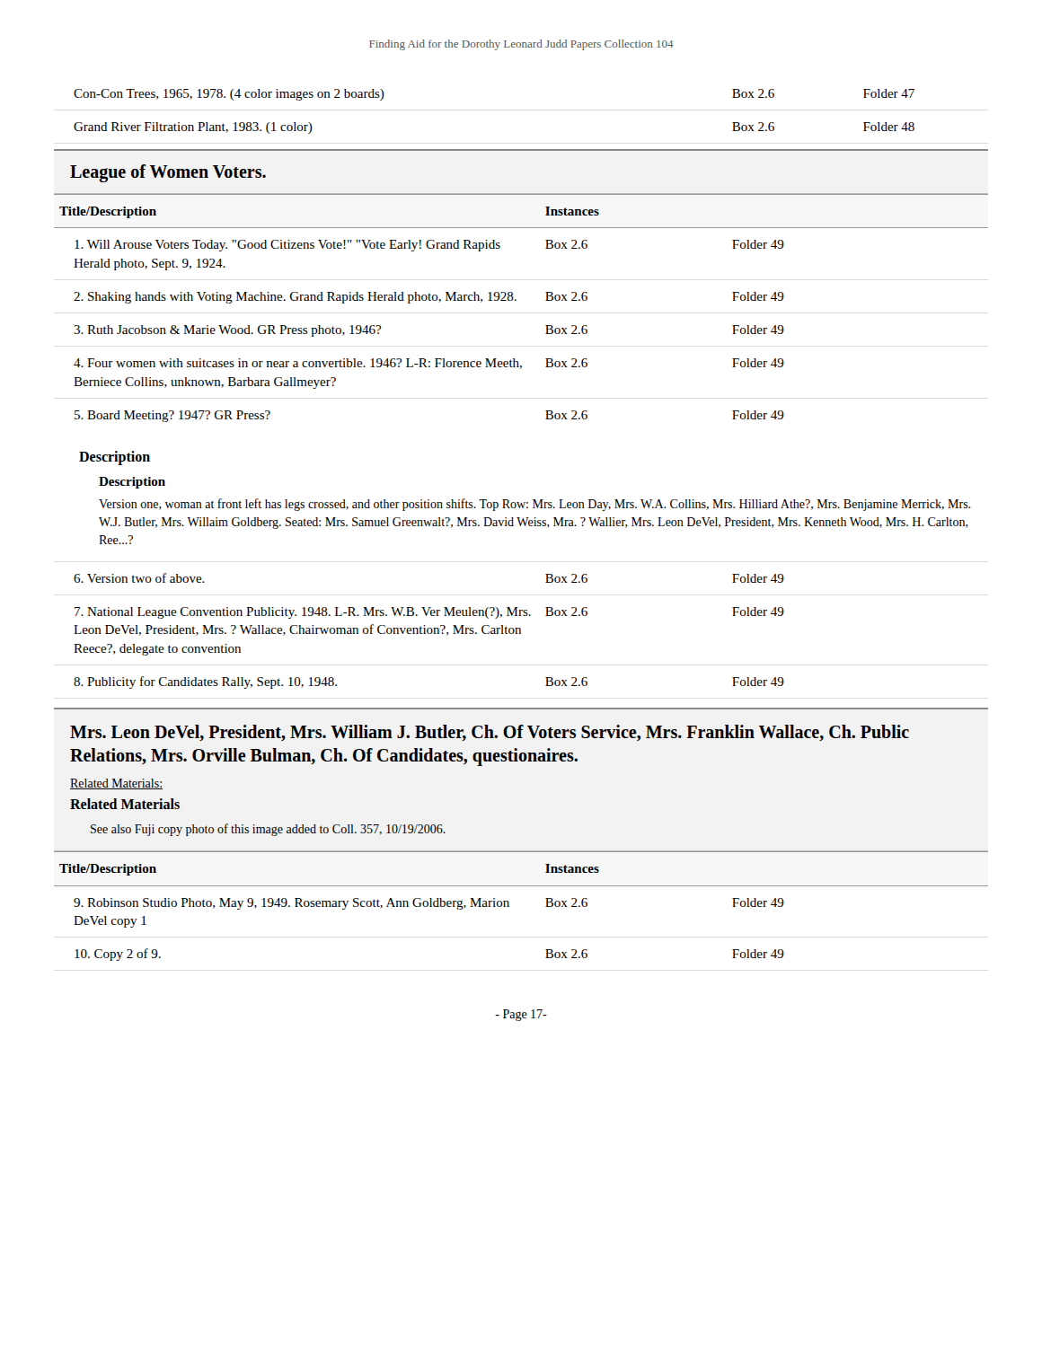Finding Aid for the Dorothy Leonard Judd Papers Collection 104
| Con-Con Trees, 1965, 1978. (4 color images on 2 boards) | | Box 2.6 | Folder 47 |
| Grand River Filtration Plant, 1983. (1 color) | | Box 2.6 | Folder 48 |
League of Women Voters.
| Title/Description | Instances | | |
| 1. Will Arouse Voters Today. "Good Citizens Vote!" "Vote Early! Grand Rapids Herald photo, Sept. 9, 1924. | Box 2.6 | Folder 49 | |
| 2. Shaking hands with Voting Machine. Grand Rapids Herald photo, March, 1928. | Box 2.6 | Folder 49 | |
| 3. Ruth Jacobson & Marie Wood. GR Press photo, 1946? | Box 2.6 | Folder 49 | |
| 4. Four women with suitcases in or near a convertible. 1946? L-R: Florence Meeth, Berniece Collins, unknown, Barbara Gallmeyer? | Box 2.6 | Folder 49 | |
| 5. Board Meeting? 1947? GR Press? | Box 2.6 | Folder 49 | |
| Description Description Version one, woman at front left has legs crossed, and other position shifts. Top Row: Mrs. Leon Day, Mrs. W.A. Collins, Mrs. Hilliard Athe?, Mrs. Benjamine Merrick, Mrs. W.J. Butler, Mrs. Willaim Goldberg. Seated: Mrs. Samuel Greenwalt?, Mrs. David Weiss, Mra. ? Wallier, Mrs. Leon DeVel, President, Mrs. Kenneth Wood, Mrs. H. Carlton, Ree...? |
| 6. Version two of above. | Box 2.6 | Folder 49 | |
| 7. National League Convention Publicity. 1948. L-R. Mrs. W.B. Ver Meulen(?), Mrs. Leon DeVel, President, Mrs. ? Wallace, Chairwoman of Convention?, Mrs. Carlton Reece?, delegate to convention | Box 2.6 | Folder 49 | |
| 8. Publicity for Candidates Rally, Sept. 10, 1948. | Box 2.6 | Folder 49 | |
Mrs. Leon DeVel, President, Mrs. William J. Butler, Ch. Of Voters Service, Mrs. Franklin Wallace, Ch. Public Relations, Mrs. Orville Bulman, Ch. Of Candidates, questionaires.
Related Materials:
Related Materials
See also Fuji copy photo of this image added to Coll. 357, 10/19/2006.
| Title/Description | Instances | | |
| 9. Robinson Studio Photo, May 9, 1949. Rosemary Scott, Ann Goldberg, Marion DeVel copy 1 | Box 2.6 | Folder 49 | |
| 10. Copy 2 of 9. | Box 2.6 | Folder 49 | |
- Page 17-